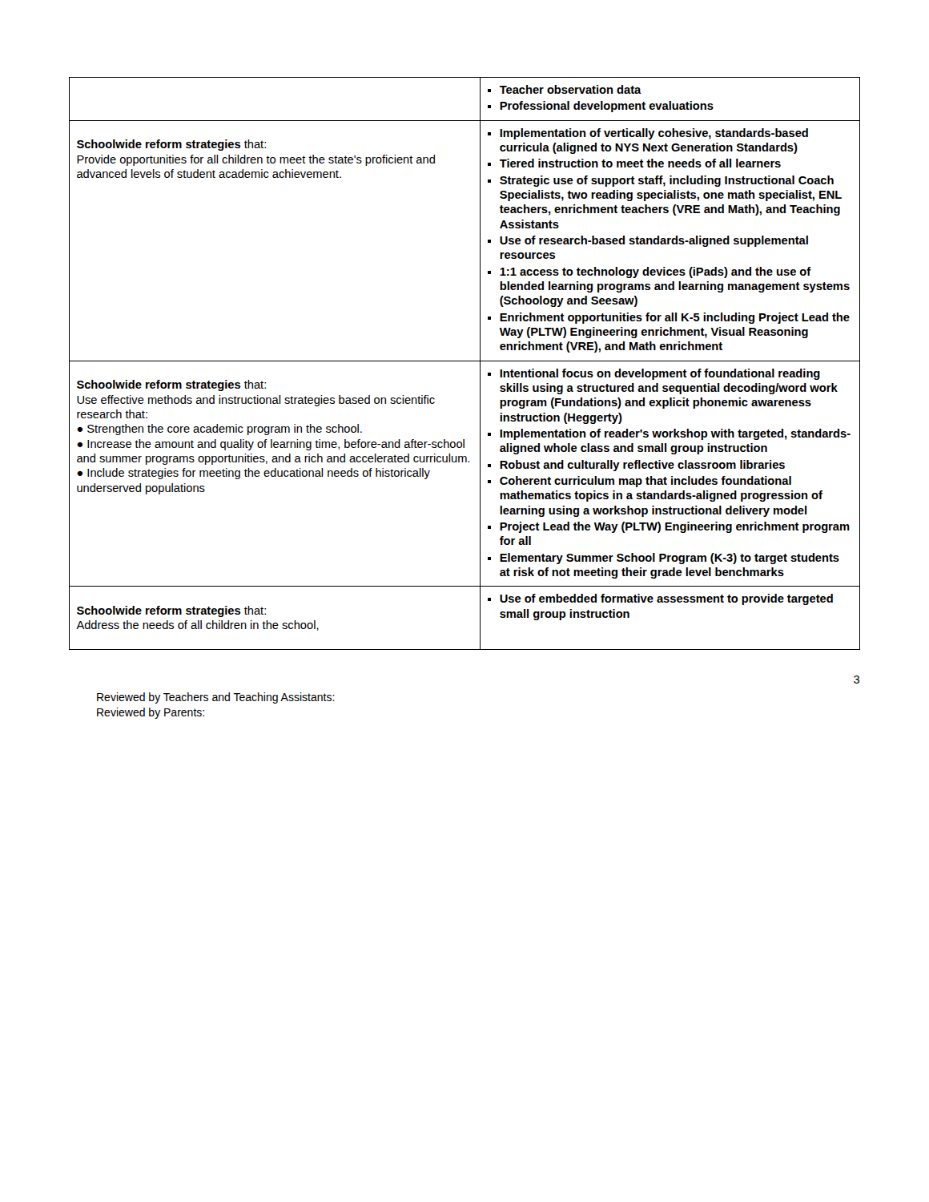| | Teacher observation data Professional development evaluations |
| Schoolwide reform strategies that: Provide opportunities for all children to meet the state's proficient and advanced levels of student academic achievement. | Implementation of vertically cohesive, standards-based curricula (aligned to NYS Next Generation Standards) Tiered instruction to meet the needs of all learners Strategic use of support staff, including Instructional Coach Specialists, two reading specialists, one math specialist, ENL teachers, enrichment teachers (VRE and Math), and Teaching Assistants Use of research-based standards-aligned supplemental resources 1:1 access to technology devices (iPads) and the use of blended learning programs and learning management systems (Schoology and Seesaw) Enrichment opportunities for all K-5 including Project Lead the Way (PLTW) Engineering enrichment, Visual Reasoning enrichment (VRE), and Math enrichment |
| Schoolwide reform strategies that: Use effective methods and instructional strategies based on scientific research that: ● Strengthen the core academic program in the school. ● Increase the amount and quality of learning time, before-and after-school and summer programs opportunities, and a rich and accelerated curriculum. ● Include strategies for meeting the educational needs of historically underserved populations | Intentional focus on development of foundational reading skills using a structured and sequential decoding/word work program (Fundations) and explicit phonemic awareness instruction (Heggerty) Implementation of reader's workshop with targeted, standards-aligned whole class and small group instruction Robust and culturally reflective classroom libraries Coherent curriculum map that includes foundational mathematics topics in a standards-aligned progression of learning using a workshop instructional delivery model Project Lead the Way (PLTW) Engineering enrichment program for all Elementary Summer School Program (K-3) to target students at risk of not meeting their grade level benchmarks |
| Schoolwide reform strategies that: Address the needs of all children in the school, | Use of embedded formative assessment to provide targeted small group instruction |
3
Reviewed by Teachers and Teaching Assistants:
Reviewed by Parents: